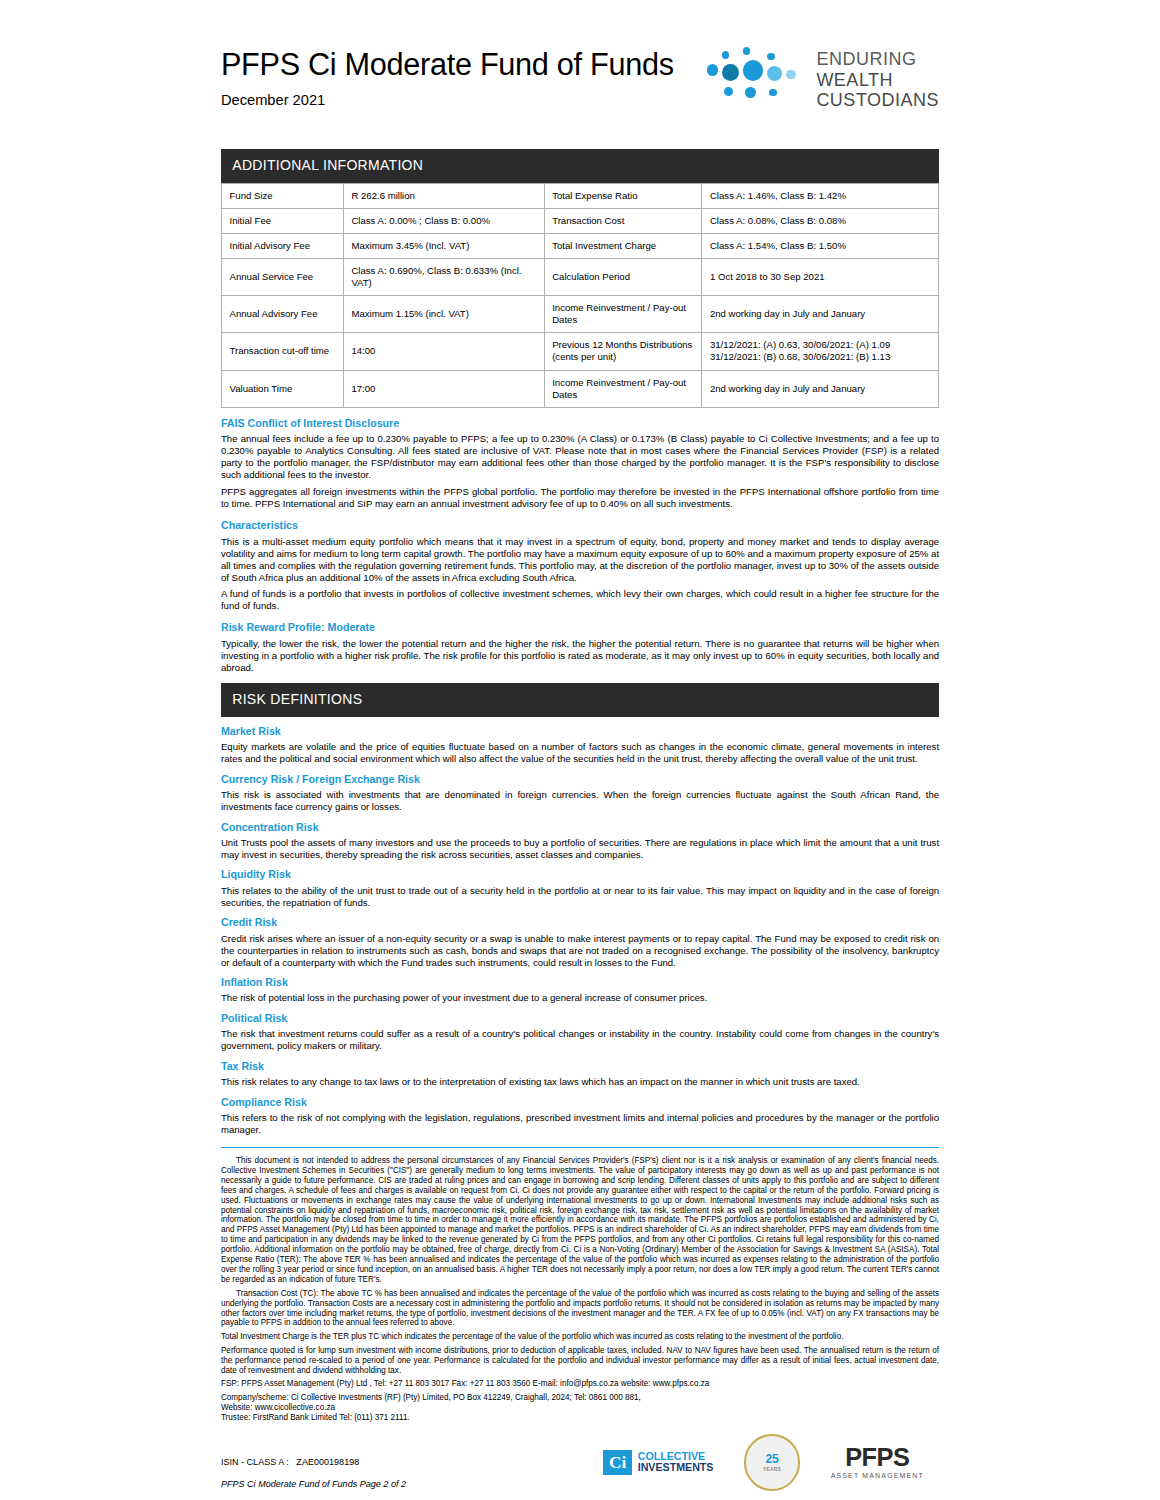PFPS Ci Moderate Fund of Funds
December 2021
ENDURING
WEALTH
CUSTODIANS
ADDITIONAL INFORMATION
| Fund Size | R 262.6 million | Total Expense Ratio | Class A: 1.46%, Class B: 1.42% |
| Initial Fee | Class A: 0.00% ; Class B: 0.00% | Transaction Cost | Class A: 0.08%, Class B: 0.08% |
| Initial Advisory Fee | Maximum 3.45% (Incl. VAT) | Total Investment Charge | Class A: 1.54%, Class B: 1.50% |
| Annual Service Fee | Class A: 0.690%, Class B: 0.633% (Incl. VAT) | Calculation Period | 1 Oct 2018 to 30 Sep 2021 |
| Annual Advisory Fee | Maximum 1.15% (incl. VAT) | Income Reinvestment / Pay-out Dates | 2nd working day in July and January |
| Transaction cut-off time | 14:00 | Previous 12 Months Distributions (cents per unit) | 31/12/2021: (A) 0.63, 30/06/2021: (A) 1.09 31/12/2021: (B) 0.68, 30/06/2021: (B) 1.13 |
| Valuation Time | 17:00 | Income Reinvestment / Pay-out Dates | 2nd working day in July and January |
FAIS Conflict of Interest Disclosure
The annual fees include a fee up to 0.230% payable to PFPS; a fee up to 0.230% (A Class) or 0.173% (B Class) payable to Ci Collective Investments; and a fee up to 0.230% payable to Analytics Consulting. All fees stated are inclusive of VAT. Please note that in most cases where the Financial Services Provider (FSP) is a related party to the portfolio manager, the FSP/distributor may earn additional fees other than those charged by the portfolio manager. It is the FSP's responsibility to disclose such additional fees to the investor.
PFPS aggregates all foreign investments within the PFPS global portfolio. The portfolio may therefore be invested in the PFPS International offshore portfolio from time to time. PFPS International and SIP may earn an annual investment advisory fee of up to 0.40% on all such investments.
Characteristics
This is a multi-asset medium equity portfolio which means that it may invest in a spectrum of equity, bond, property and money market and tends to display average volatility and aims for medium to long term capital growth. The portfolio may have a maximum equity exposure of up to 60% and a maximum property exposure of 25% at all times and complies with the regulation governing retirement funds. This portfolio may, at the discretion of the portfolio manager, invest up to 30% of the assets outside of South Africa plus an additional 10% of the assets in Africa excluding South Africa.
A fund of funds is a portfolio that invests in portfolios of collective investment schemes, which levy their own charges, which could result in a higher fee structure for the fund of funds.
Risk Reward Profile: Moderate
Typically, the lower the risk, the lower the potential return and the higher the risk, the higher the potential return. There is no guarantee that returns will be higher when investing in a portfolio with a higher risk profile. The risk profile for this portfolio is rated as moderate, as it may only invest up to 60% in equity securities, both locally and abroad.
RISK DEFINITIONS
Market Risk
Equity markets are volatile and the price of equities fluctuate based on a number of factors such as changes in the economic climate, general movements in interest rates and the political and social environment which will also affect the value of the securities held in the unit trust, thereby affecting the overall value of the unit trust.
Currency Risk / Foreign Exchange Risk
This risk is associated with investments that are denominated in foreign currencies. When the foreign currencies fluctuate against the South African Rand, the investments face currency gains or losses.
Concentration Risk
Unit Trusts pool the assets of many investors and use the proceeds to buy a portfolio of securities. There are regulations in place which limit the amount that a unit trust may invest in securities, thereby spreading the risk across securities, asset classes and companies.
Liquidity Risk
This relates to the ability of the unit trust to trade out of a security held in the portfolio at or near to its fair value. This may impact on liquidity and in the case of foreign securities, the repatriation of funds.
Credit Risk
Credit risk arises where an issuer of a non-equity security or a swap is unable to make interest payments or to repay capital. The Fund may be exposed to credit risk on the counterparties in relation to instruments such as cash, bonds and swaps that are not traded on a recognised exchange. The possibility of the insolvency, bankruptcy or default of a counterparty with which the Fund trades such instruments, could result in losses to the Fund.
Inflation Risk
The risk of potential loss in the purchasing power of your investment due to a general increase of consumer prices.
Political Risk
The risk that investment returns could suffer as a result of a country's political changes or instability in the country. Instability could come from changes in the country's government, policy makers or military.
Tax Risk
This risk relates to any change to tax laws or to the interpretation of existing tax laws which has an impact on the manner in which unit trusts are taxed.
Compliance Risk
This refers to the risk of not complying with the legislation, regulations, prescribed investment limits and internal policies and procedures by the manager or the portfolio manager.
This document is not intended to address the personal circumstances of any Financial Services Provider's (FSP's) client nor is it a risk analysis or examination of any client's financial needs. Collective Investment Schemes in Securities ("CIS") are generally medium to long terms investments. The value of participatory interests may go down as well as up and past performance is not necessarily a guide to future performance. CIS are traded at ruling prices and can engage in borrowing and scrip lending. Different classes of units apply to this portfolio and are subject to different fees and charges. A schedule of fees and charges is available on request from Ci. Ci does not provide any guarantee either with respect to the capital or the return of the portfolio. Forward pricing is used. Fluctuations or movements in exchange rates may cause the value of underlying international investments to go up or down. International Investments may include additional risks such as potential constraints on liquidity and repatriation of funds, macroeconomic risk, political risk, foreign exchange risk, tax risk, settlement risk as well as potential limitations on the availability of market information. The portfolio may be closed from time to time in order to manage it more efficiently in accordance with its mandate. The PFPS portfolios are portfolios established and administered by Ci, and PFPS Asset Management (Pty) Ltd has been appointed to manage and market the portfolios. PFPS is an indirect shareholder of Ci. As an indirect shareholder, PFPS may earn dividends from time to time and participation in any dividends may be linked to the revenue generated by Ci from the PFPS portfolios, and from any other Ci portfolios. Ci retains full legal responsibility for this co-named portfolio. Additional information on the portfolio may be obtained, free of charge, directly from Ci. Ci is a Non-Voting (Ordinary) Member of the Association for Savings & Investment SA (ASISA). Total Expense Ratio (TER): The above TER % has been annualised and indicates the percentage of the value of the portfolio which was incurred as expenses relating to the administration of the portfolio over the rolling 3 year period or since fund inception, on an annualised basis. A higher TER does not necessarily imply a poor return, nor does a low TER imply a good return. The current TER's cannot be regarded as an indication of future TER's.
Transaction Cost (TC): The above TC % has been annualised and indicates the percentage of the value of the portfolio which was incurred as costs relating to the buying and selling of the assets underlying the portfolio. Transaction Costs are a necessary cost in administering the portfolio and impacts portfolio returns. It should not be considered in isolation as returns may be impacted by many other factors over time including market returns, the type of portfolio, investment decisions of the investment manager and the TER. A FX fee of up to 0.05% (incl. VAT) on any FX transactions may be payable to PFPS in addition to the annual fees referred to above.
Total Investment Charge is the TER plus TC which indicates the percentage of the value of the portfolio which was incurred as costs relating to the investment of the portfolio.
Performance quoted is for lump sum investment with income distributions, prior to deduction of applicable taxes, included. NAV to NAV figures have been used. The annualised return is the return of the performance period re-scaled to a period of one year. Performance is calculated for the portfolio and individual investor performance may differ as a result of initial fees, actual investment date, date of reinvestment and dividend withholding tax.
FSP: PFPS Asset Management (Pty) Ltd , Tel: +27 11 803 3017 Fax: +27 11 803 3560 E-mail: info@pfps.co.za website: www.pfps.co.za
Company/scheme: Ci Collective Investments (RF) (Pty) Limited, PO Box 412249, Craighall, 2024; Tel: 0861 000 881,
Website: www.cicollective.co.za
Trustee: FirstRand Bank Limited Tel: (011) 371 2111.
ISIN - CLASS A : ZAE000198198
PFPS Ci Moderate Fund of Funds Page 2 of 2
Ci
COLLECTIVE
INVESTMENTS
25
YEARS
PFPS
ASSET MANAGEMENT